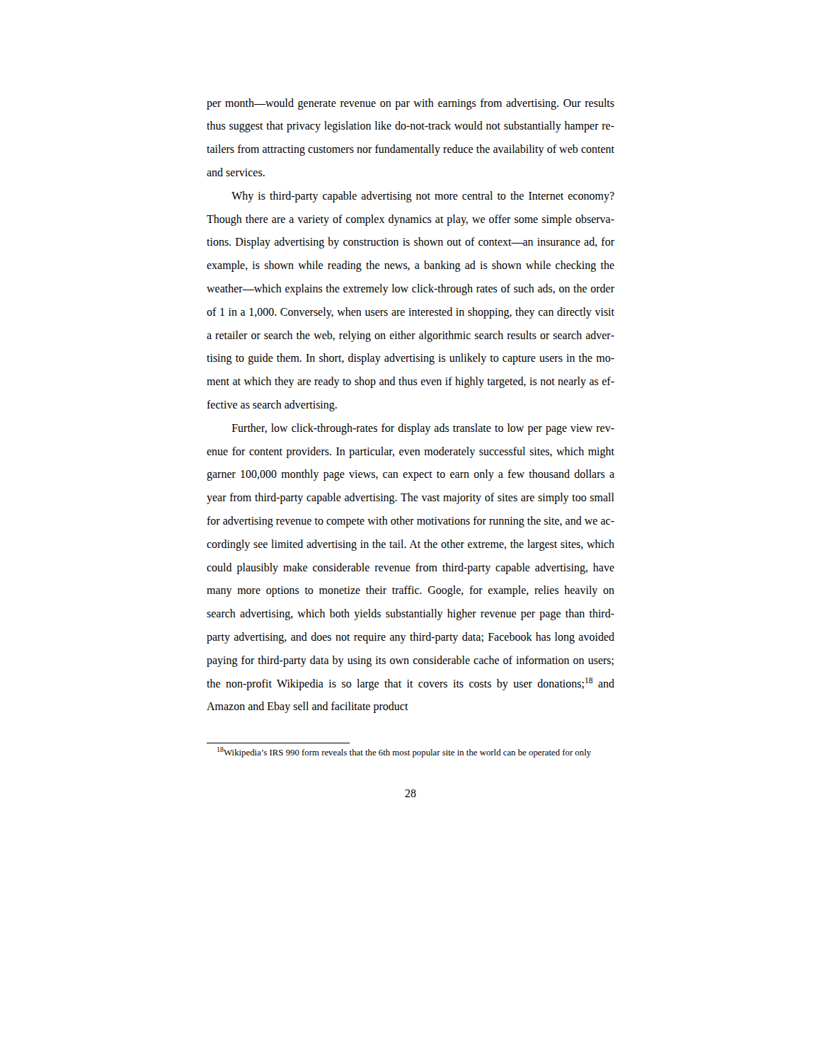per month—would generate revenue on par with earnings from advertising. Our results thus suggest that privacy legislation like do-not-track would not substantially hamper retailers from attracting customers nor fundamentally reduce the availability of web content and services.
Why is third-party capable advertising not more central to the Internet economy? Though there are a variety of complex dynamics at play, we offer some simple observations. Display advertising by construction is shown out of context—an insurance ad, for example, is shown while reading the news, a banking ad is shown while checking the weather—which explains the extremely low click-through rates of such ads, on the order of 1 in a 1,000. Conversely, when users are interested in shopping, they can directly visit a retailer or search the web, relying on either algorithmic search results or search advertising to guide them. In short, display advertising is unlikely to capture users in the moment at which they are ready to shop and thus even if highly targeted, is not nearly as effective as search advertising.
Further, low click-through-rates for display ads translate to low per page view revenue for content providers. In particular, even moderately successful sites, which might garner 100,000 monthly page views, can expect to earn only a few thousand dollars a year from third-party capable advertising. The vast majority of sites are simply too small for advertising revenue to compete with other motivations for running the site, and we accordingly see limited advertising in the tail. At the other extreme, the largest sites, which could plausibly make considerable revenue from third-party capable advertising, have many more options to monetize their traffic. Google, for example, relies heavily on search advertising, which both yields substantially higher revenue per page than third-party advertising, and does not require any third-party data; Facebook has long avoided paying for third-party data by using its own considerable cache of information on users; the non-profit Wikipedia is so large that it covers its costs by user donations;18 and Amazon and Ebay sell and facilitate product
18Wikipedia’s IRS 990 form reveals that the 6th most popular site in the world can be operated for only
28